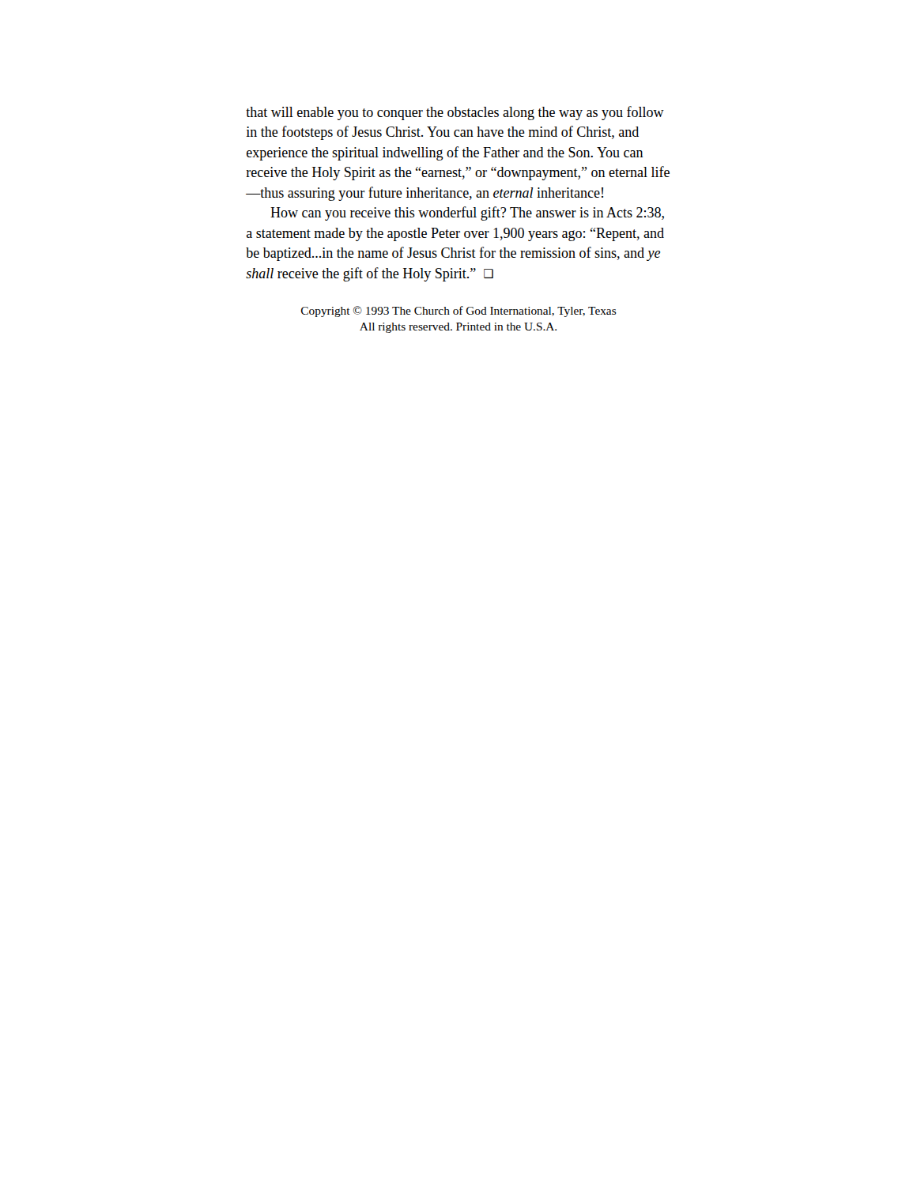that will enable you to conquer the obstacles along the way as you follow in the footsteps of Jesus Christ. You can have the mind of Christ, and experience the spiritual indwelling of the Father and the Son. You can receive the Holy Spirit as the “earnest,” or “downpayment,” on eternal life—thus assuring your future inheritance, an eternal inheritance!
How can you receive this wonderful gift? The answer is in Acts 2:38, a statement made by the apostle Peter over 1,900 years ago: “Repent, and be baptized...in the name of Jesus Christ for the remission of sins, and ye shall receive the gift of the Holy Spirit.” ❑
Copyright © 1993 The Church of God International, Tyler, Texas
All rights reserved. Printed in the U.S.A.